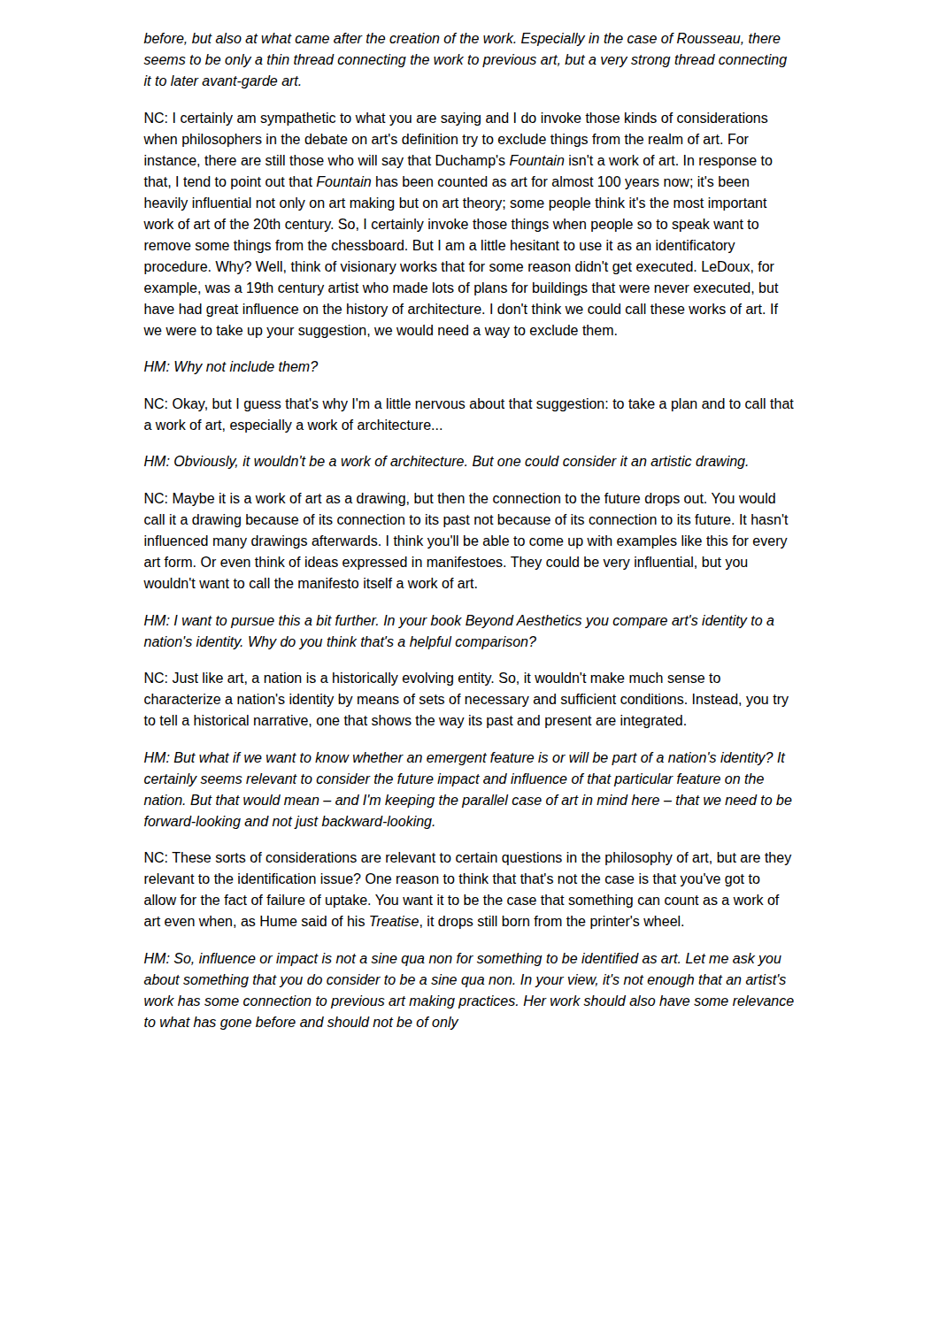before, but also at what came after the creation of the work. Especially in the case of Rousseau, there seems to be only a thin thread connecting the work to previous art, but a very strong thread connecting it to later avant-garde art.
NC: I certainly am sympathetic to what you are saying and I do invoke those kinds of considerations when philosophers in the debate on art's definition try to exclude things from the realm of art. For instance, there are still those who will say that Duchamp's Fountain isn't a work of art. In response to that, I tend to point out that Fountain has been counted as art for almost 100 years now; it's been heavily influential not only on art making but on art theory; some people think it's the most important work of art of the 20th century. So, I certainly invoke those things when people so to speak want to remove some things from the chessboard. But I am a little hesitant to use it as an identificatory procedure. Why? Well, think of visionary works that for some reason didn't get executed. LeDoux, for example, was a 19th century artist who made lots of plans for buildings that were never executed, but have had great influence on the history of architecture. I don't think we could call these works of art. If we were to take up your suggestion, we would need a way to exclude them.
HM: Why not include them?
NC: Okay, but I guess that's why I'm a little nervous about that suggestion: to take a plan and to call that a work of art, especially a work of architecture...
HM: Obviously, it wouldn't be a work of architecture. But one could consider it an artistic drawing.
NC: Maybe it is a work of art as a drawing, but then the connection to the future drops out. You would call it a drawing because of its connection to its past not because of its connection to its future. It hasn't influenced many drawings afterwards. I think you'll be able to come up with examples like this for every art form. Or even think of ideas expressed in manifestoes. They could be very influential, but you wouldn't want to call the manifesto itself a work of art.
HM: I want to pursue this a bit further. In your book Beyond Aesthetics you compare art's identity to a nation's identity. Why do you think that's a helpful comparison?
NC: Just like art, a nation is a historically evolving entity. So, it wouldn't make much sense to characterize a nation's identity by means of sets of necessary and sufficient conditions. Instead, you try to tell a historical narrative, one that shows the way its past and present are integrated.
HM: But what if we want to know whether an emergent feature is or will be part of a nation's identity? It certainly seems relevant to consider the future impact and influence of that particular feature on the nation. But that would mean – and I'm keeping the parallel case of art in mind here – that we need to be forward-looking and not just backward-looking.
NC: These sorts of considerations are relevant to certain questions in the philosophy of art, but are they relevant to the identification issue? One reason to think that that's not the case is that you've got to allow for the fact of failure of uptake. You want it to be the case that something can count as a work of art even when, as Hume said of his Treatise, it drops still born from the printer's wheel.
HM: So, influence or impact is not a sine qua non for something to be identified as art. Let me ask you about something that you do consider to be a sine qua non. In your view, it's not enough that an artist's work has some connection to previous art making practices. Her work should also have some relevance to what has gone before and should not be of only